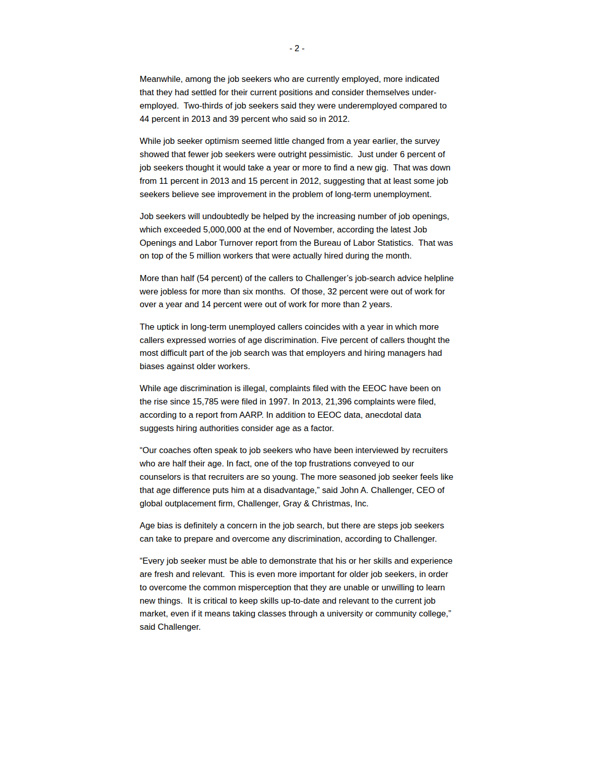- 2 -
Meanwhile, among the job seekers who are currently employed, more indicated that they had settled for their current positions and consider themselves under-employed. Two-thirds of job seekers said they were underemployed compared to 44 percent in 2013 and 39 percent who said so in 2012.
While job seeker optimism seemed little changed from a year earlier, the survey showed that fewer job seekers were outright pessimistic. Just under 6 percent of job seekers thought it would take a year or more to find a new gig. That was down from 11 percent in 2013 and 15 percent in 2012, suggesting that at least some job seekers believe see improvement in the problem of long-term unemployment.
Job seekers will undoubtedly be helped by the increasing number of job openings, which exceeded 5,000,000 at the end of November, according the latest Job Openings and Labor Turnover report from the Bureau of Labor Statistics. That was on top of the 5 million workers that were actually hired during the month.
More than half (54 percent) of the callers to Challenger’s job-search advice helpline were jobless for more than six months. Of those, 32 percent were out of work for over a year and 14 percent were out of work for more than 2 years.
The uptick in long-term unemployed callers coincides with a year in which more callers expressed worries of age discrimination. Five percent of callers thought the most difficult part of the job search was that employers and hiring managers had biases against older workers.
While age discrimination is illegal, complaints filed with the EEOC have been on the rise since 15,785 were filed in 1997. In 2013, 21,396 complaints were filed, according to a report from AARP. In addition to EEOC data, anecdotal data suggests hiring authorities consider age as a factor.
“Our coaches often speak to job seekers who have been interviewed by recruiters who are half their age. In fact, one of the top frustrations conveyed to our counselors is that recruiters are so young. The more seasoned job seeker feels like that age difference puts him at a disadvantage,” said John A. Challenger, CEO of global outplacement firm, Challenger, Gray & Christmas, Inc.
Age bias is definitely a concern in the job search, but there are steps job seekers can take to prepare and overcome any discrimination, according to Challenger.
“Every job seeker must be able to demonstrate that his or her skills and experience are fresh and relevant. This is even more important for older job seekers, in order to overcome the common misperception that they are unable or unwilling to learn new things. It is critical to keep skills up-to-date and relevant to the current job market, even if it means taking classes through a university or community college,” said Challenger.